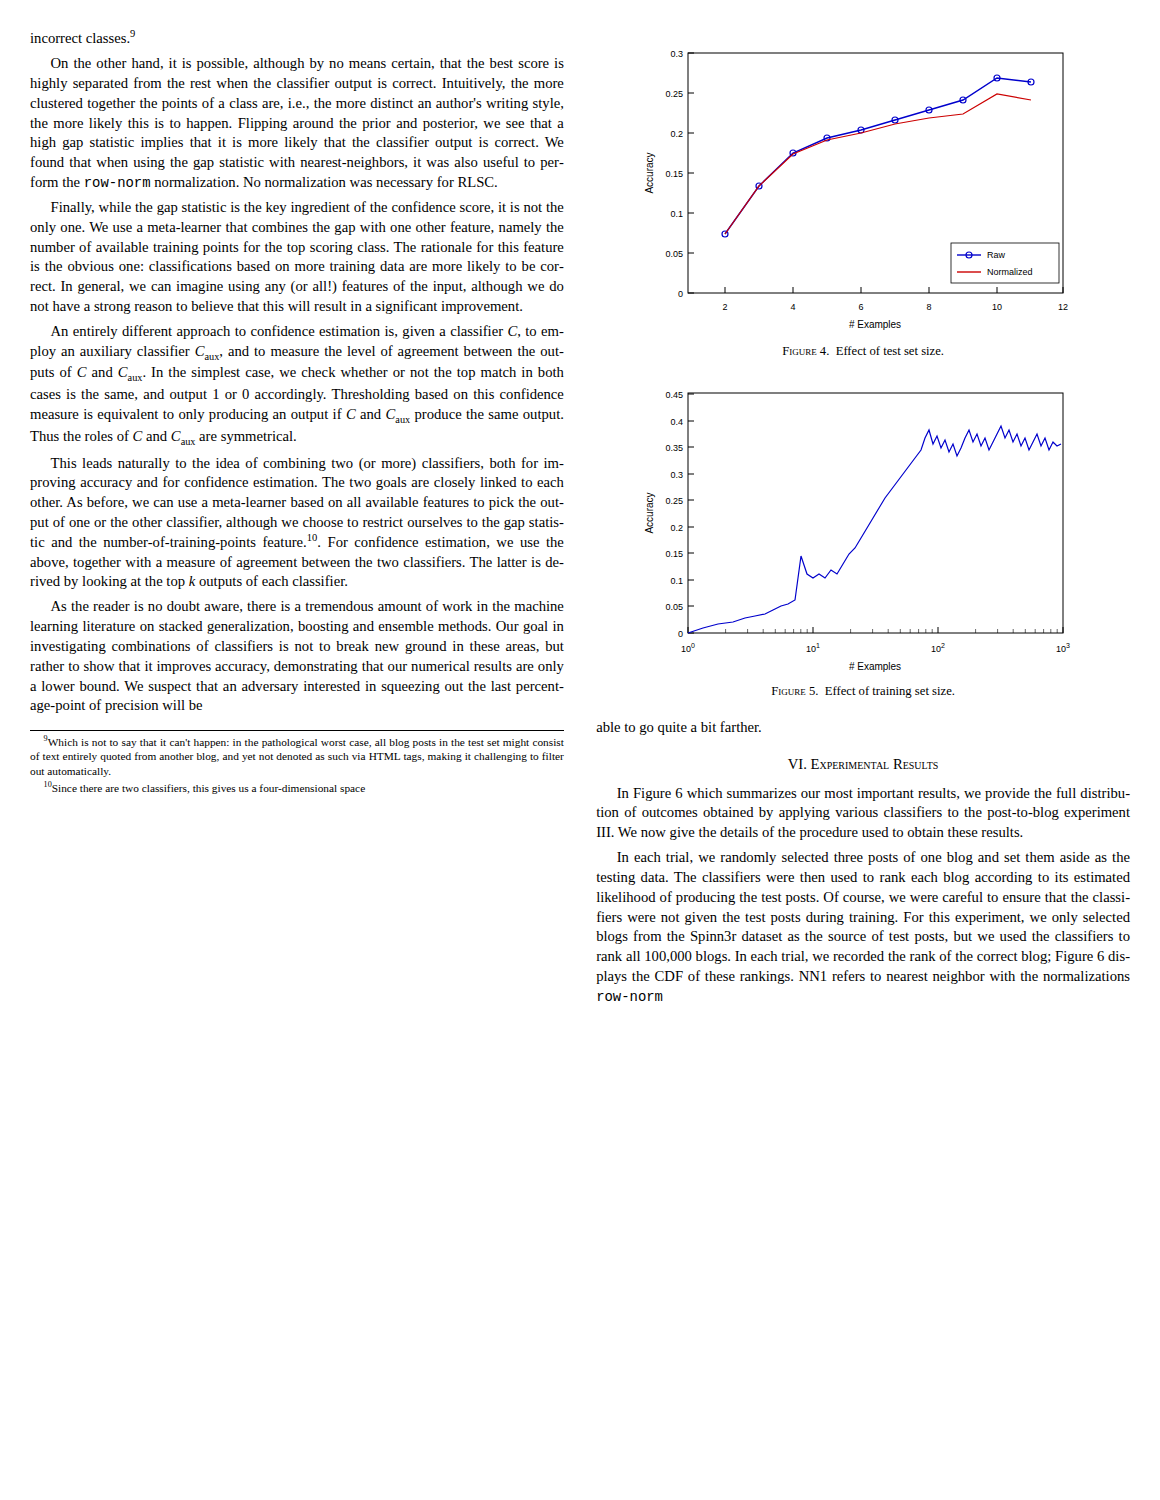incorrect classes.9
On the other hand, it is possible, although by no means certain, that the best score is highly separated from the rest when the classifier output is correct. Intuitively, the more clustered together the points of a class are, i.e., the more distinct an author's writing style, the more likely this is to happen. Flipping around the prior and posterior, we see that a high gap statistic implies that it is more likely that the classifier output is correct. We found that when using the gap statistic with nearest-neighbors, it was also useful to perform the row-norm normalization. No normalization was necessary for RLSC.
Finally, while the gap statistic is the key ingredient of the confidence score, it is not the only one. We use a meta-learner that combines the gap with one other feature, namely the number of available training points for the top scoring class. The rationale for this feature is the obvious one: classifications based on more training data are more likely to be correct. In general, we can imagine using any (or all!) features of the input, although we do not have a strong reason to believe that this will result in a significant improvement.
An entirely different approach to confidence estimation is, given a classifier C, to employ an auxiliary classifier Caux, and to measure the level of agreement between the outputs of C and Caux. In the simplest case, we check whether or not the top match in both cases is the same, and output 1 or 0 accordingly. Thresholding based on this confidence measure is equivalent to only producing an output if C and Caux produce the same output. Thus the roles of C and Caux are symmetrical.
This leads naturally to the idea of combining two (or more) classifiers, both for improving accuracy and for confidence estimation. The two goals are closely linked to each other. As before, we can use a meta-learner based on all available features to pick the output of one or the other classifier, although we choose to restrict ourselves to the gap statistic and the number-of-training-points feature.10. For confidence estimation, we use the above, together with a measure of agreement between the two classifiers. The latter is derived by looking at the top k outputs of each classifier.
As the reader is no doubt aware, there is a tremendous amount of work in the machine learning literature on stacked generalization, boosting and ensemble methods. Our goal in investigating combinations of classifiers is not to break new ground in these areas, but rather to show that it improves accuracy, demonstrating that our numerical results are only a lower bound. We suspect that an adversary interested in squeezing out the last percentage-point of precision will be
9Which is not to say that it can't happen: in the pathological worst case, all blog posts in the test set might consist of text entirely quoted from another blog, and yet not denoted as such via HTML tags, making it challenging to filter out automatically.
10Since there are two classifiers, this gives us a four-dimensional space
0 0.05 0.1 0.15 0.2 0.25 0.3 2 4 6 8 10 12 # Examples Accuracy Raw Normalized
Figure 4. Effect of test set size.
0 0.05 0.1 0.15 0.2 0.25 0.3 0.35 0.4 0.45 100 101 102 103 # Examples Accuracy
Figure 5. Effect of training set size.
able to go quite a bit farther.
VI. Experimental Results
In Figure 6 which summarizes our most important results, we provide the full distribution of outcomes obtained by applying various classifiers to the post-to-blog experiment III. We now give the details of the procedure used to obtain these results.
In each trial, we randomly selected three posts of one blog and set them aside as the testing data. The classifiers were then used to rank each blog according to its estimated likelihood of producing the test posts. Of course, we were careful to ensure that the classifiers were not given the test posts during training. For this experiment, we only selected blogs from the Spinn3r dataset as the source of test posts, but we used the classifiers to rank all 100,000 blogs. In each trial, we recorded the rank of the correct blog; Figure 6 displays the CDF of these rankings. NN1 refers to nearest neighbor with the normalizations row-norm